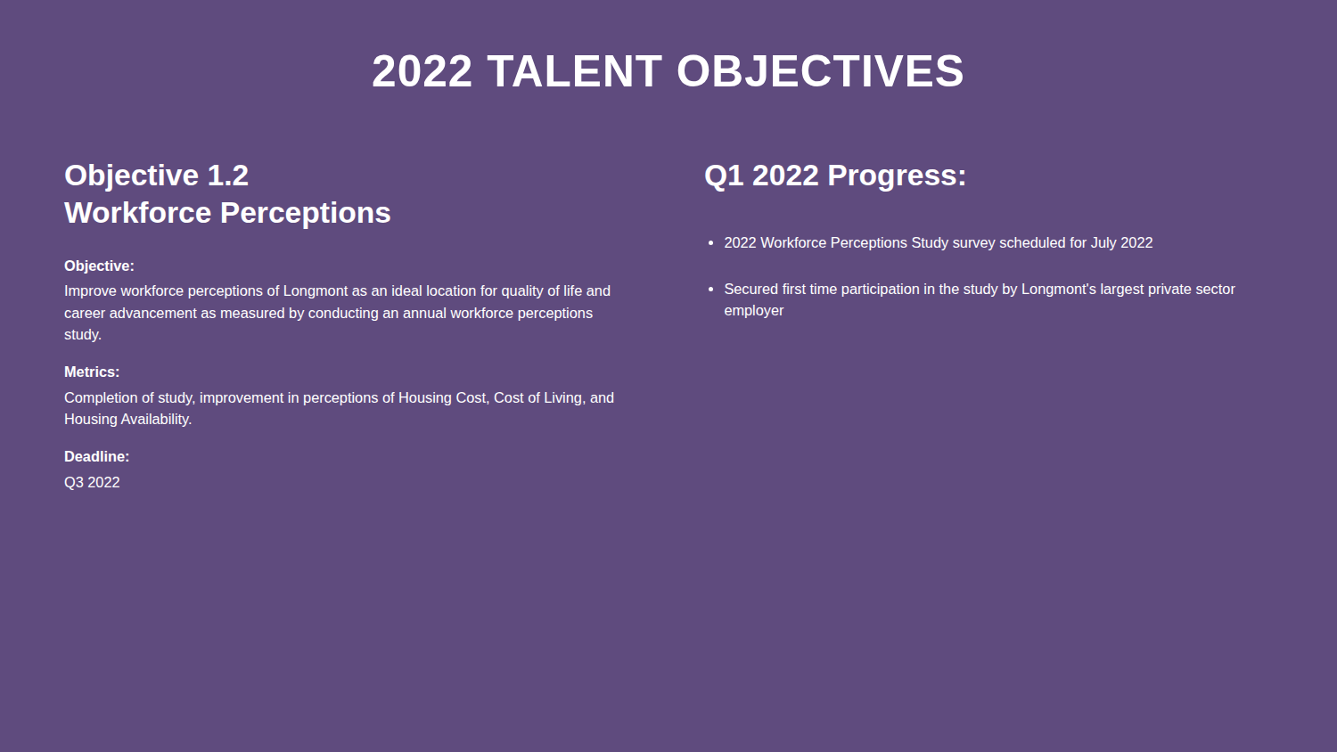2022 Talent Objectives
Objective 1.2
Workforce Perceptions
Objective:
Improve workforce perceptions of Longmont as an ideal location for quality of life and career advancement as measured by conducting an annual workforce perceptions study.
Metrics:
Completion of study, improvement in perceptions of Housing Cost, Cost of Living, and Housing Availability.
Deadline:
Q3 2022
Q1 2022 Progress:
2022 Workforce Perceptions Study survey scheduled for July 2022
Secured first time participation in the study by Longmont's largest private sector employer